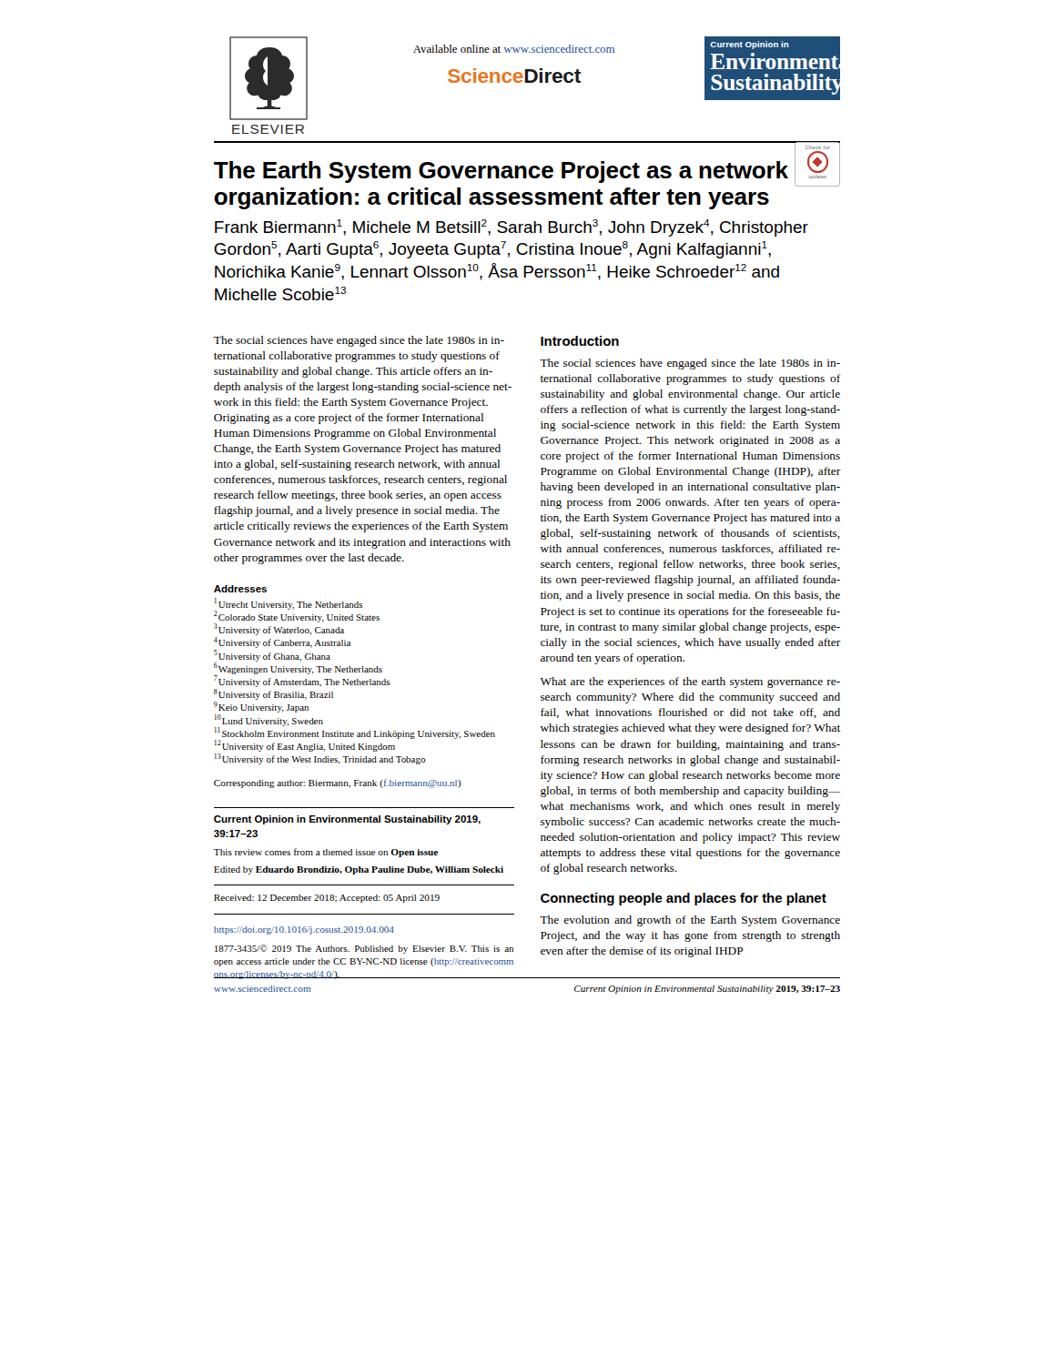ELSEVIER
Available online at www.sciencedirect.com
Science Direct
Current Opinion in
Environmental
Sustainability
The Earth System Governance Project as a network organization: a critical assessment after ten years
Frank Biermann1, Michele M Betsill2, Sarah Burch3, John Dryzek4, Christopher Gordon5, Aarti Gupta6, Joyeeta Gupta7, Cristina Inoue8, Agni Kalfagianni1, Norichika Kanie9, Lennart Olsson10, Åsa Persson11, Heike Schroeder12 and Michelle Scobie13
Check for
updates
The social sciences have engaged since the late 1980s in international collaborative programmes to study questions of sustainability and global change. This article offers an in-depth analysis of the largest long-standing social-science network in this field: the Earth System Governance Project. Originating as a core project of the former International Human Dimensions Programme on Global Environmental Change, the Earth System Governance Project has matured into a global, self-sustaining research network, with annual conferences, numerous taskforces, research centers, regional research fellow meetings, three book series, an open access flagship journal, and a lively presence in social media. The article critically reviews the experiences of the Earth System Governance network and its integration and interactions with other programmes over the last decade.
Addresses
1Utrecht University, The Netherlands
2Colorado State University, United States
3University of Waterloo, Canada
4University of Canberra, Australia
5University of Ghana, Ghana
6Wageningen University, The Netherlands
7University of Amsterdam, The Netherlands
8University of Brasilia, Brazil
9Keio University, Japan
10Lund University, Sweden
11Stockholm Environment Institute and Linköping University, Sweden
12University of East Anglia, United Kingdom
13University of the West Indies, Trinidad and Tobago
Corresponding author: Biermann, Frank (f.biermann@uu.nl)
Current Opinion in Environmental Sustainability 2019, 39:17–23
This review comes from a themed issue on Open issue
Edited by Eduardo Brondizio, Opha Pauline Dube, William Solecki
Received: 12 December 2018; Accepted: 05 April 2019
https://doi.org/10.1016/j.cosust.2019.04.004
1877-3435/© 2019 The Authors. Published by Elsevier B.V. This is an open access article under the CC BY-NC-ND license (http://creativecommons.org/licenses/by-nc-nd/4.0/).
Introduction
The social sciences have engaged since the late 1980s in international collaborative programmes to study questions of sustainability and global environmental change. Our article offers a reflection of what is currently the largest long-standing social-science network in this field: the Earth System Governance Project. This network originated in 2008 as a core project of the former International Human Dimensions Programme on Global Environmental Change (IHDP), after having been developed in an international consultative planning process from 2006 onwards. After ten years of operation, the Earth System Governance Project has matured into a global, self-sustaining network of thousands of scientists, with annual conferences, numerous taskforces, affiliated research centers, regional fellow networks, three book series, its own peer-reviewed flagship journal, an affiliated foundation, and a lively presence in social media. On this basis, the Project is set to continue its operations for the foreseeable future, in contrast to many similar global change projects, especially in the social sciences, which have usually ended after around ten years of operation.
What are the experiences of the earth system governance research community? Where did the community succeed and fail, what innovations flourished or did not take off, and which strategies achieved what they were designed for? What lessons can be drawn for building, maintaining and transforming research networks in global change and sustainability science? How can global research networks become more global, in terms of both membership and capacity building—what mechanisms work, and which ones result in merely symbolic success? Can academic networks create the much-needed solution-orientation and policy impact? This review attempts to address these vital questions for the governance of global research networks.
Connecting people and places for the planet
The evolution and growth of the Earth System Governance Project, and the way it has gone from strength to strength even after the demise of its original IHDP
www.sciencedirect.com
Current Opinion in Environmental Sustainability 2019, 39:17–23